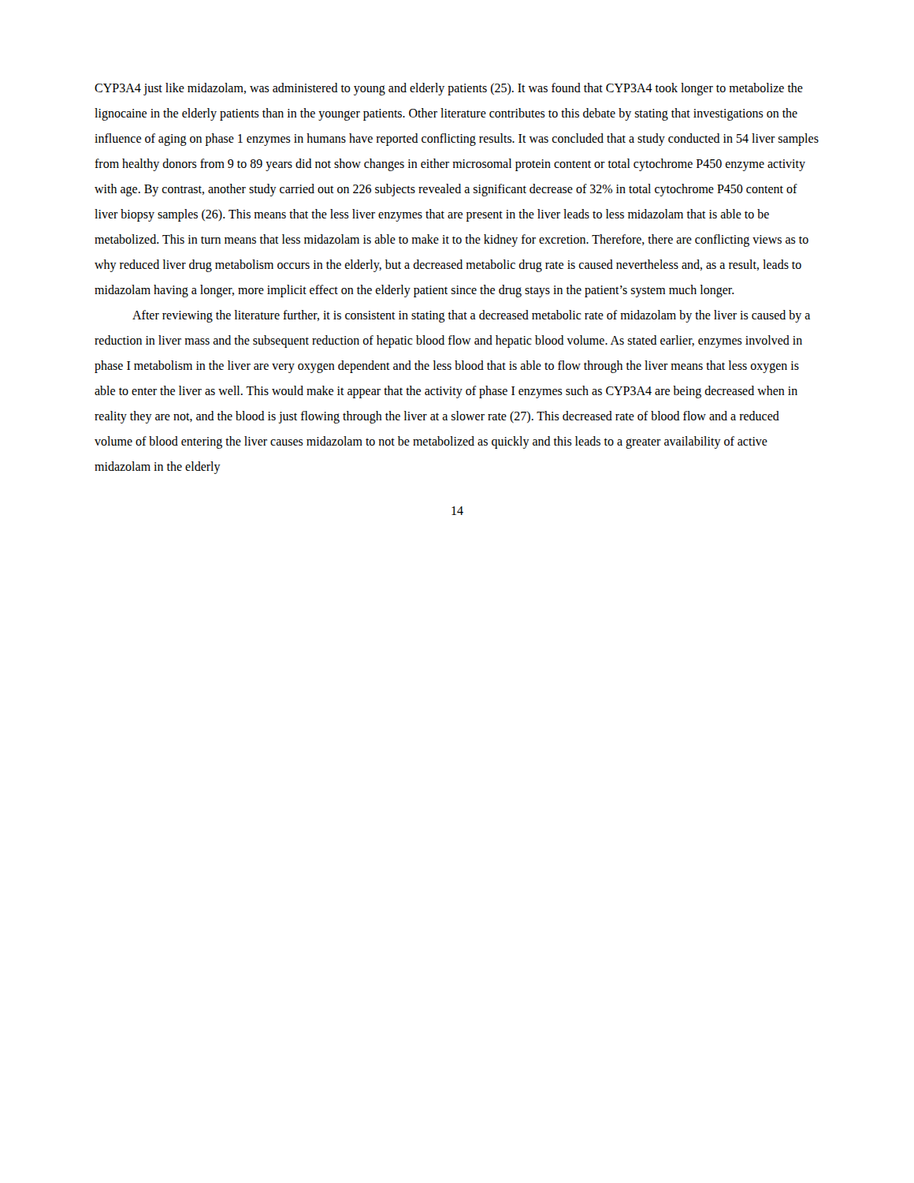CYP3A4 just like midazolam, was administered to young and elderly patients (25). It was found that CYP3A4 took longer to metabolize the lignocaine in the elderly patients than in the younger patients. Other literature contributes to this debate by stating that investigations on the influence of aging on phase 1 enzymes in humans have reported conflicting results. It was concluded that a study conducted in 54 liver samples from healthy donors from 9 to 89 years did not show changes in either microsomal protein content or total cytochrome P450 enzyme activity with age. By contrast, another study carried out on 226 subjects revealed a significant decrease of 32% in total cytochrome P450 content of liver biopsy samples (26). This means that the less liver enzymes that are present in the liver leads to less midazolam that is able to be metabolized. This in turn means that less midazolam is able to make it to the kidney for excretion. Therefore, there are conflicting views as to why reduced liver drug metabolism occurs in the elderly, but a decreased metabolic drug rate is caused nevertheless and, as a result, leads to midazolam having a longer, more implicit effect on the elderly patient since the drug stays in the patient’s system much longer.
After reviewing the literature further, it is consistent in stating that a decreased metabolic rate of midazolam by the liver is caused by a reduction in liver mass and the subsequent reduction of hepatic blood flow and hepatic blood volume. As stated earlier, enzymes involved in phase I metabolism in the liver are very oxygen dependent and the less blood that is able to flow through the liver means that less oxygen is able to enter the liver as well. This would make it appear that the activity of phase I enzymes such as CYP3A4 are being decreased when in reality they are not, and the blood is just flowing through the liver at a slower rate (27). This decreased rate of blood flow and a reduced volume of blood entering the liver causes midazolam to not be metabolized as quickly and this leads to a greater availability of active midazolam in the elderly
14